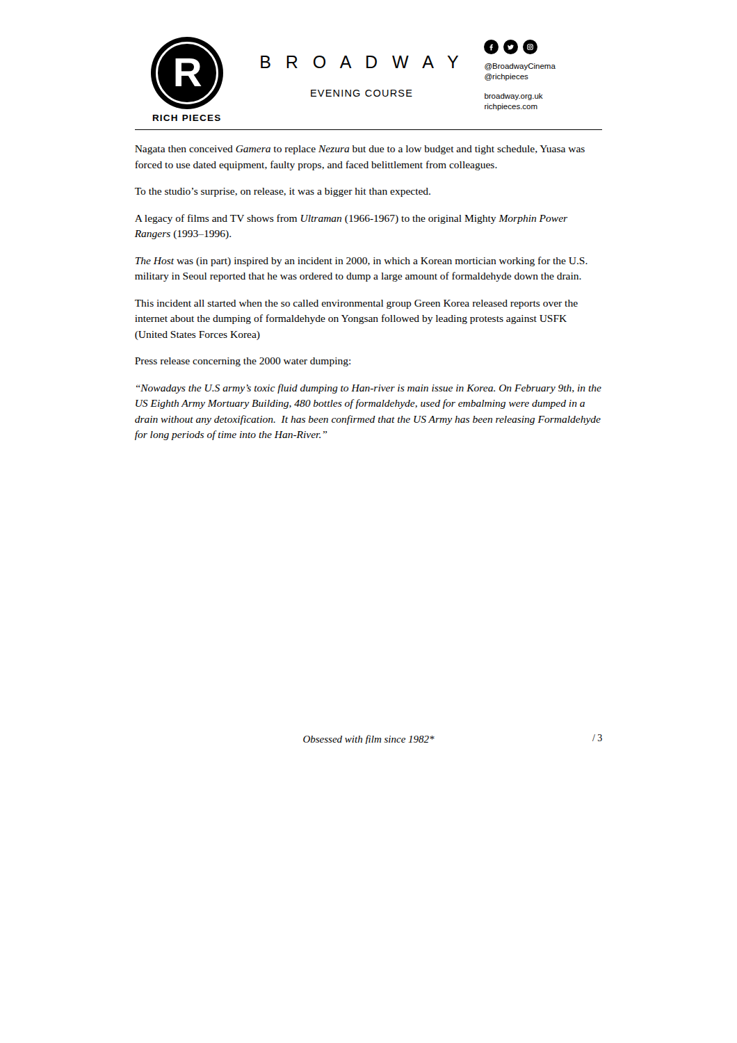R
RICH PIECES
B R O A D W A Y
EVENING COURSE
@BroadwayCinema
@richpieces
broadway.org.uk
richpieces.com
Nagata then conceived Gamera to replace Nezura but due to a low budget and tight schedule, Yuasa was forced to use dated equipment, faulty props, and faced belittlement from colleagues.
To the studio’s surprise, on release, it was a bigger hit than expected.
A legacy of films and TV shows from Ultraman (1966-1967) to the original Mighty Morphin Power Rangers (1993–1996).
The Host was (in part) inspired by an incident in 2000, in which a Korean mortician working for the U.S. military in Seoul reported that he was ordered to dump a large amount of formaldehyde down the drain.
This incident all started when the so called environmental group Green Korea released reports over the internet about the dumping of formaldehyde on Yongsan followed by leading protests against USFK (United States Forces Korea)
Press release concerning the 2000 water dumping:
“Nowadays the U.S army’s toxic fluid dumping to Han-river is main issue in Korea. On February 9th, in the US Eighth Army Mortuary Building, 480 bottles of formaldehyde, used for embalming were dumped in a drain without any detoxification. It has been confirmed that the US Army has been releasing Formaldehyde for long periods of time into the Han-River.”
Obsessed with film since 1982*
/ 3